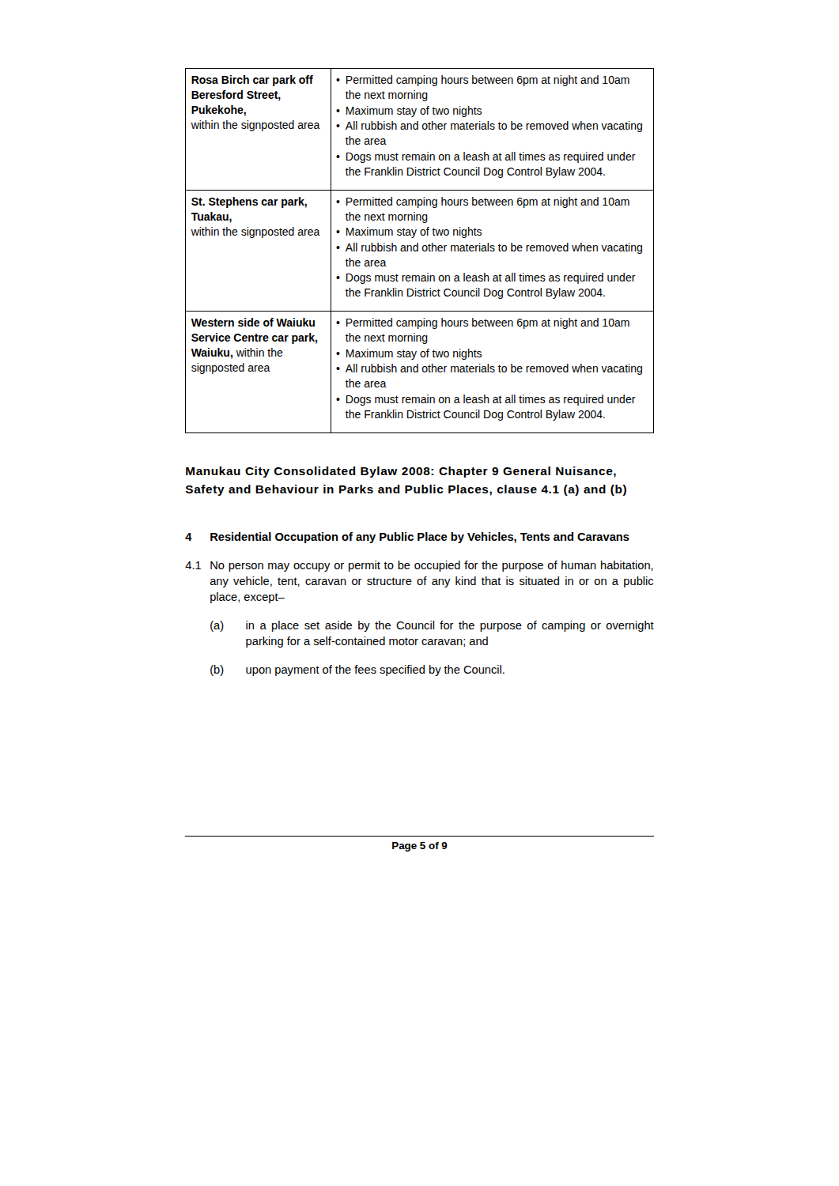| Rosa Birch car park off Beresford Street, Pukekohe, within the signposted area | Permitted camping hours between 6pm at night and 10am the next morning Maximum stay of two nights All rubbish and other materials to be removed when vacating the area Dogs must remain on a leash at all times as required under the Franklin District Council Dog Control Bylaw 2004. |
| St. Stephens car park, Tuakau, within the signposted area | Permitted camping hours between 6pm at night and 10am the next morning Maximum stay of two nights All rubbish and other materials to be removed when vacating the area Dogs must remain on a leash at all times as required under the Franklin District Council Dog Control Bylaw 2004. |
| Western side of Waiuku Service Centre car park, Waiuku, within the signposted area | Permitted camping hours between 6pm at night and 10am the next morning Maximum stay of two nights All rubbish and other materials to be removed when vacating the area Dogs must remain on a leash at all times as required under the Franklin District Council Dog Control Bylaw 2004. |
Manukau City Consolidated Bylaw 2008: Chapter 9 General Nuisance, Safety and Behaviour in Parks and Public Places, clause 4.1 (a) and (b)
4 Residential Occupation of any Public Place by Vehicles, Tents and Caravans
4.1 No person may occupy or permit to be occupied for the purpose of human habitation, any vehicle, tent, caravan or structure of any kind that is situated in or on a public place, except–
(a) in a place set aside by the Council for the purpose of camping or overnight parking for a self-contained motor caravan; and
(b) upon payment of the fees specified by the Council.
Page 5 of 9